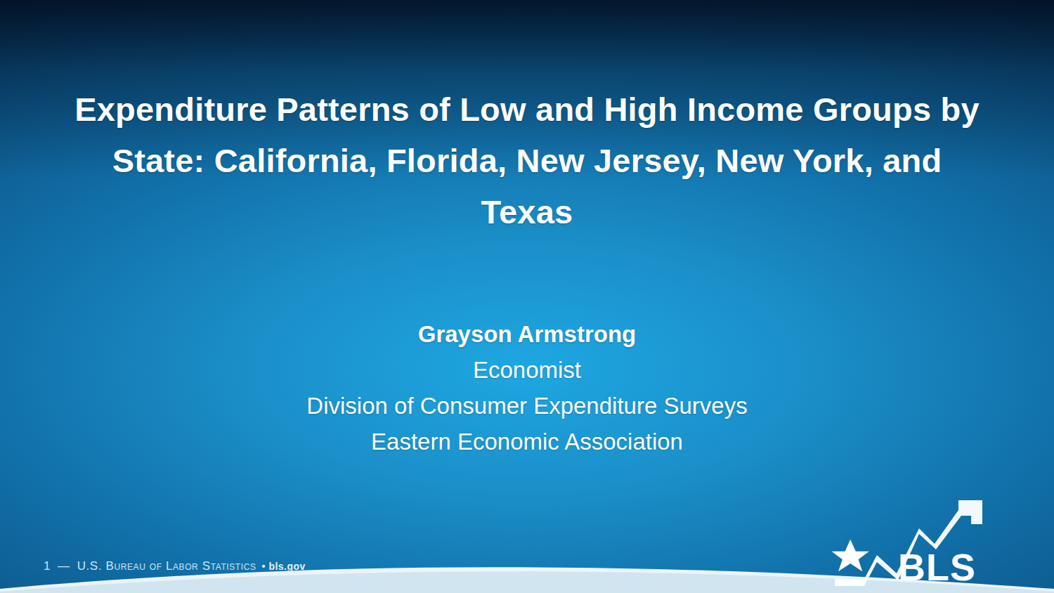Expenditure Patterns of Low and High Income Groups by State: California, Florida, New Jersey, New York, and Texas
Grayson Armstrong
Economist
Division of Consumer Expenditure Surveys
Eastern Economic Association
1—U.S. Bureau of Labor Statistics• bls.gov
BLS